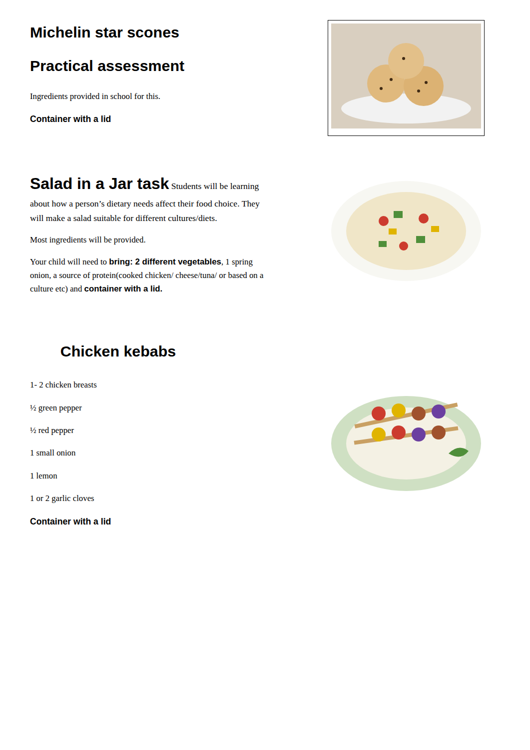Michelin star scones
Practical assessment
Ingredients provided in school for this.
Container with a lid
Salad in a Jar task Students will be learning about how a person’s dietary needs affect their food choice. They will make a salad suitable for different cultures/diets.
Most ingredients will be provided.
Your child will need to bring: 2 different vegetables, 1 spring onion, a source of protein(cooked chicken/ cheese/tuna/ or based on a culture etc) and container with a lid.
Chicken kebabs
1- 2 chicken breasts
½ green pepper
½ red pepper
1 small onion
1 lemon
1 or 2 garlic cloves
Container with a lid